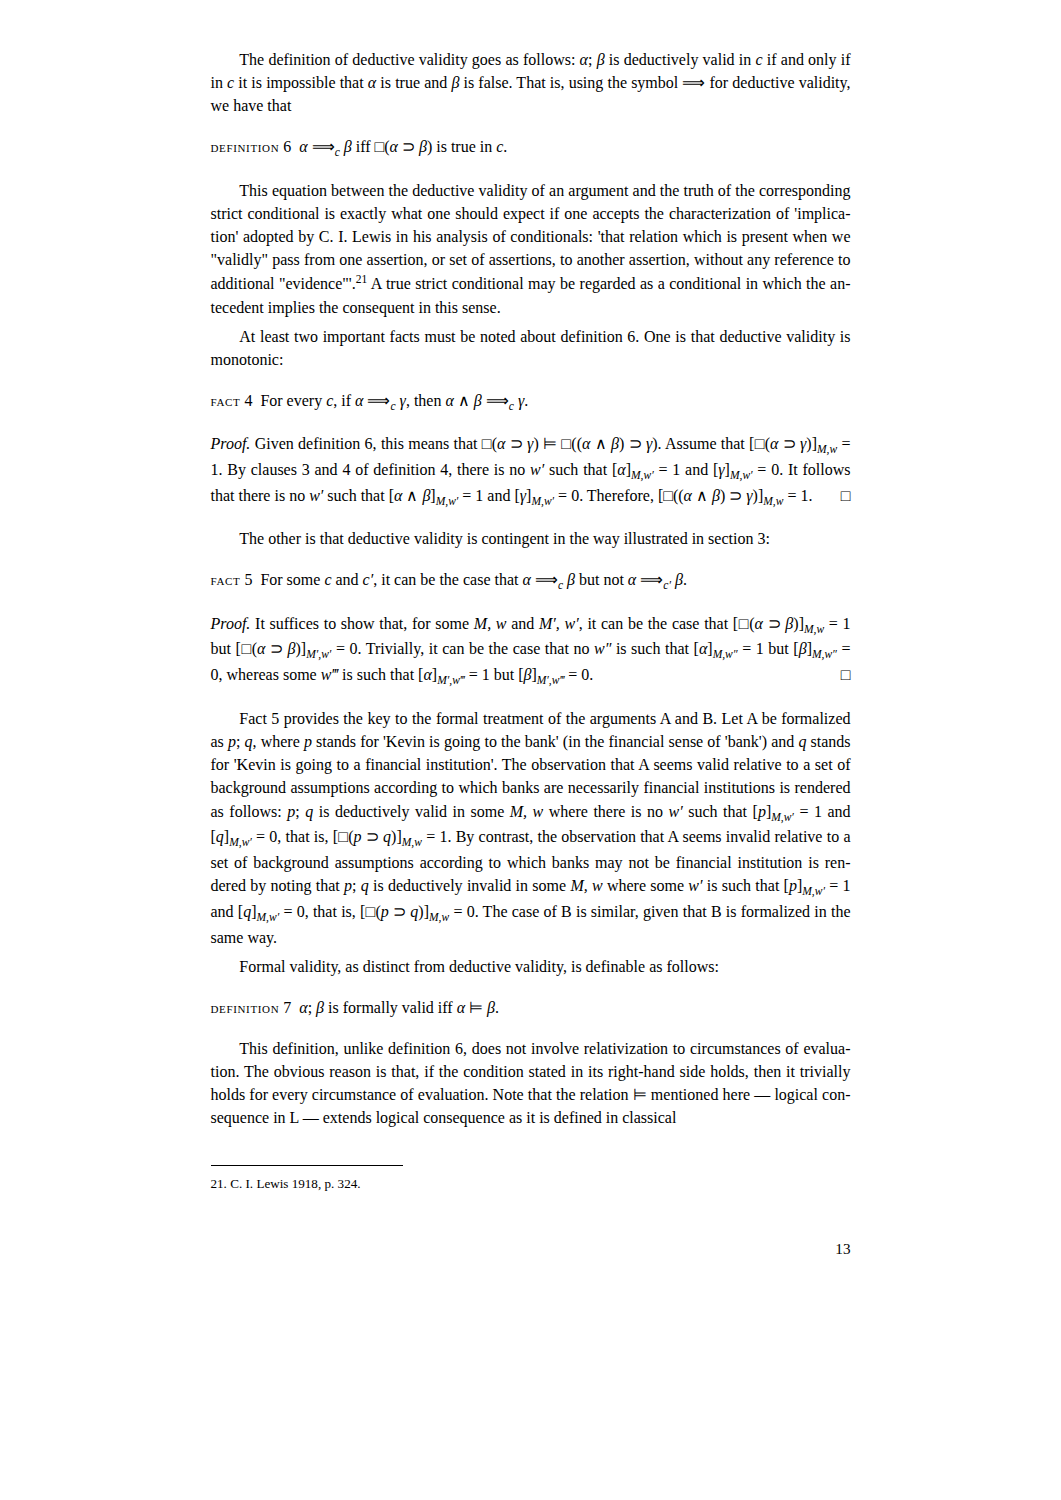The definition of deductive validity goes as follows: α; β is deductively valid in c if and only if in c it is impossible that α is true and β is false. That is, using the symbol ⟹ for deductive validity, we have that
definition 6 α ⟹c β iff □(α ⊃ β) is true in c.
This equation between the deductive validity of an argument and the truth of the corresponding strict conditional is exactly what one should expect if one accepts the characterization of 'implication' adopted by C. I. Lewis in his analysis of conditionals: 'that relation which is present when we "validly" pass from one assertion, or set of assertions, to another assertion, without any reference to additional "evidence"'.21 A true strict conditional may be regarded as a conditional in which the antecedent implies the consequent in this sense.
At least two important facts must be noted about definition 6. One is that deductive validity is monotonic:
fact 4 For every c, if α ⟹c γ, then α ∧ β ⟹c γ.
Proof. Given definition 6, this means that □(α ⊃ γ) ⊨ □((α ∧ β) ⊃ γ). Assume that [□(α ⊃ γ)]M,w = 1. By clauses 3 and 4 of definition 4, there is no w′ such that [α]M,w′ = 1 and [γ]M,w′ = 0. It follows that there is no w′ such that [α ∧ β]M,w′ = 1 and [γ]M,w′ = 0. Therefore, [□((α ∧ β) ⊃ γ)]M,w = 1.□
The other is that deductive validity is contingent in the way illustrated in section 3:
fact 5 For some c and c′, it can be the case that α ⟹c β but not α ⟹c′ β.
Proof. It suffices to show that, for some M, w and M′, w′, it can be the case that [□(α ⊃ β)]M,w = 1 but [□(α ⊃ β)]M′,w′ = 0. Trivially, it can be the case that no w″ is such that [α]M,w″ = 1 but [β]M,w″ = 0, whereas some w‴ is such that [α]M′,w‴ = 1 but [β]M′,w‴ = 0.□
Fact 5 provides the key to the formal treatment of the arguments A and B. Let A be formalized as p; q, where p stands for 'Kevin is going to the bank' (in the financial sense of 'bank') and q stands for 'Kevin is going to a financial institution'. The observation that A seems valid relative to a set of background assumptions according to which banks are necessarily financial institutions is rendered as follows: p; q is deductively valid in some M, w where there is no w′ such that [p]M,w′ = 1 and [q]M,w′ = 0, that is, [□(p ⊃ q)]M,w = 1. By contrast, the observation that A seems invalid relative to a set of background assumptions according to which banks may not be financial institution is rendered by noting that p; q is deductively invalid in some M, w where some w′ is such that [p]M,w′ = 1 and [q]M,w′ = 0, that is, [□(p ⊃ q)]M,w = 0. The case of B is similar, given that B is formalized in the same way.
Formal validity, as distinct from deductive validity, is definable as follows:
definition 7 α; β is formally valid iff α ⊨ β.
This definition, unlike definition 6, does not involve relativization to circumstances of evaluation. The obvious reason is that, if the condition stated in its right-hand side holds, then it trivially holds for every circumstance of evaluation. Note that the relation ⊨ mentioned here — logical consequence in L — extends logical consequence as it is defined in classical
21. C. I. Lewis 1918, p. 324.
13